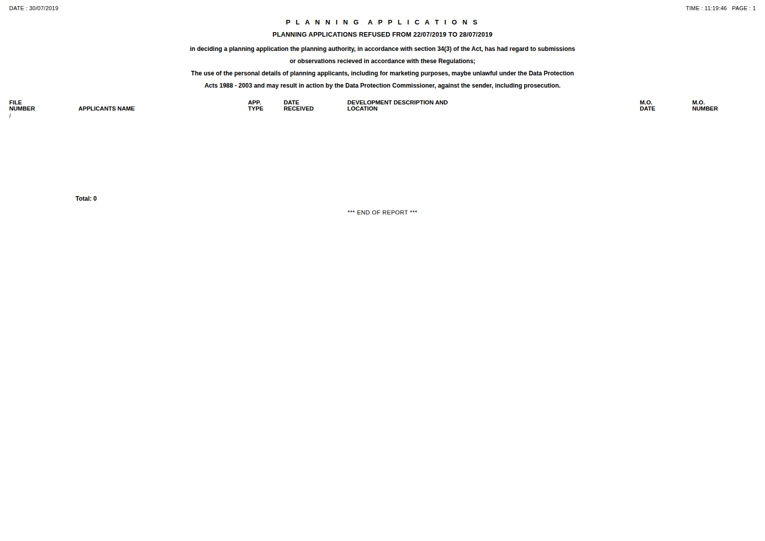DATE : 30/07/2019
TIME : 11:19:46 PAGE : 1
P L A N N I N G A P P L I C A T I O N S
PLANNING APPLICATIONS REFUSED FROM 22/07/2019 TO 28/07/2019
in deciding a planning application the planning authority, in accordance with section 34(3) of the Act, has had regard to submissions
or observations recieved in accordance with these Regulations;
The use of the personal details of planning applicants, including for marketing purposes, maybe unlawful under the Data Protection
Acts 1988 - 2003 and may result in action by the Data Protection Commissioner, against the sender, including prosecution.
| FILE | | APP. | DATE | DEVELOPMENT DESCRIPTION AND | M.O. | M.O. |
| NUMBER | APPLICANTS NAME | TYPE | RECEIVED | LOCATION | DATE | NUMBER |
/
Total: 0
*** END OF REPORT ***